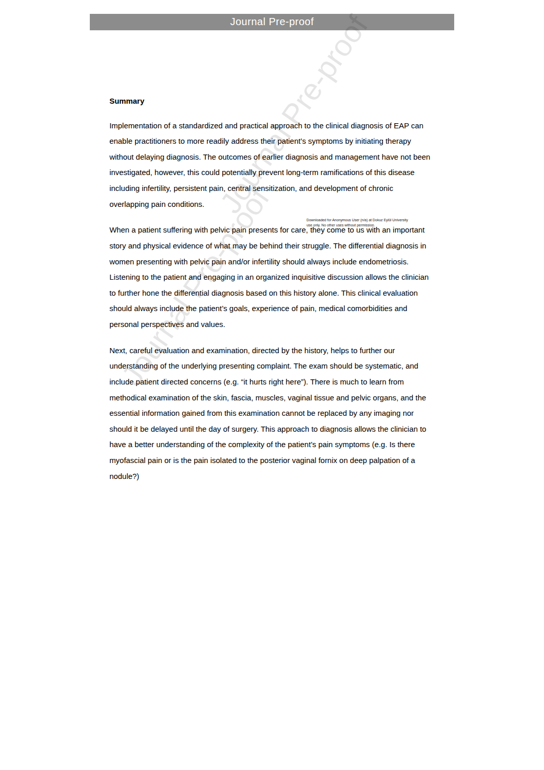Journal Pre-proof
Journal Pre-proof Journal Pre-proof
Summary
Implementation of a standardized and practical approach to the clinical diagnosis of EAP can enable practitioners to more readily address their patient’s symptoms by initiating therapy without delaying diagnosis. The outcomes of earlier diagnosis and management have not been investigated, however, this could potentially prevent long-term ramifications of this disease including infertility, persistent pain, central sensitization, and development of chronic overlapping pain conditions.
When a patient suffering with pelvic pain presents for care, they come to us with an important story and physical evidence of what may be behind their struggle. The differential diagnosis in women presenting with pelvic pain and/or infertility should always include endometriosis. Listening to the patient and engaging in an organized inquisitive discussion allows the clinician to further hone the differential diagnosis based on this history alone. This clinical evaluation should always include the patient’s goals, experience of pain, medical comorbidities and personal perspectives and values.
Next, careful evaluation and examination, directed by the history, helps to further our understanding of the underlying presenting complaint. The exam should be systematic, and include patient directed concerns (e.g. “it hurts right here”). There is much to learn from methodical examination of the skin, fascia, muscles, vaginal tissue and pelvic organs, and the essential information gained from this examination cannot be replaced by any imaging nor should it be delayed until the day of surgery. This approach to diagnosis allows the clinician to have a better understanding of the complexity of the patient’s pain symptoms (e.g. Is there myofascial pain or is the pain isolated to the posterior vaginal fornix on deep palpation of a nodule?)
Downloaded for Anonymous User (n/a) at Dokuz Eylül University
use only. No other uses without permission.